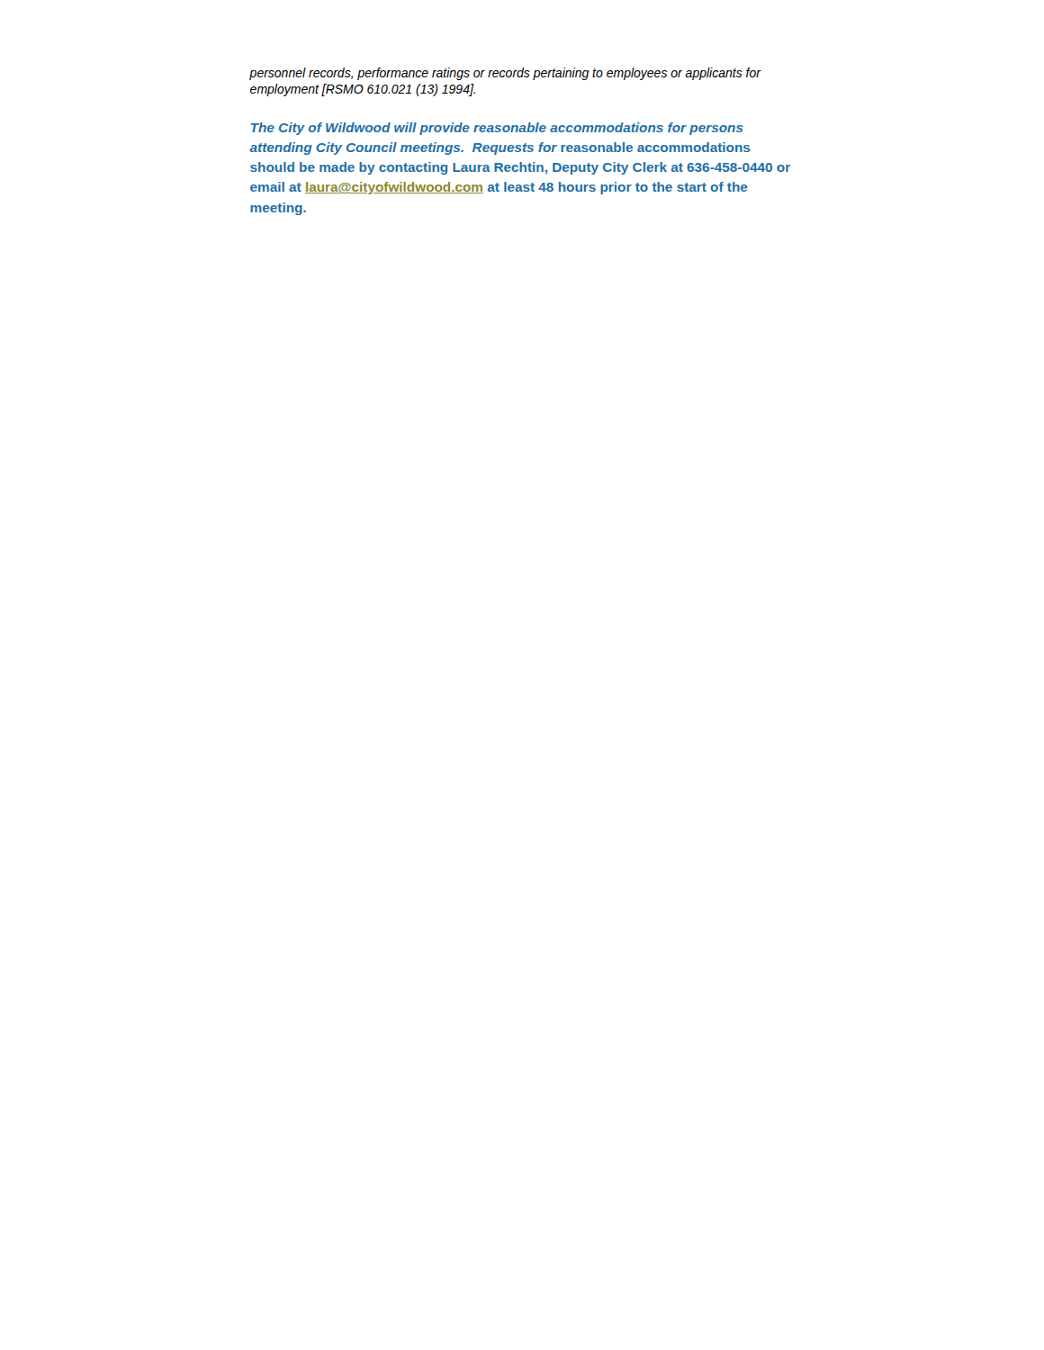personnel records, performance ratings or records pertaining to employees or applicants for employment [RSMO 610.021 (13) 1994].
The City of Wildwood will provide reasonable accommodations for persons attending City Council meetings. Requests for reasonable accommodations should be made by contacting Laura Rechtin, Deputy City Clerk at 636-458-0440 or email at laura@cityofwildwood.com at least 48 hours prior to the start of the meeting.